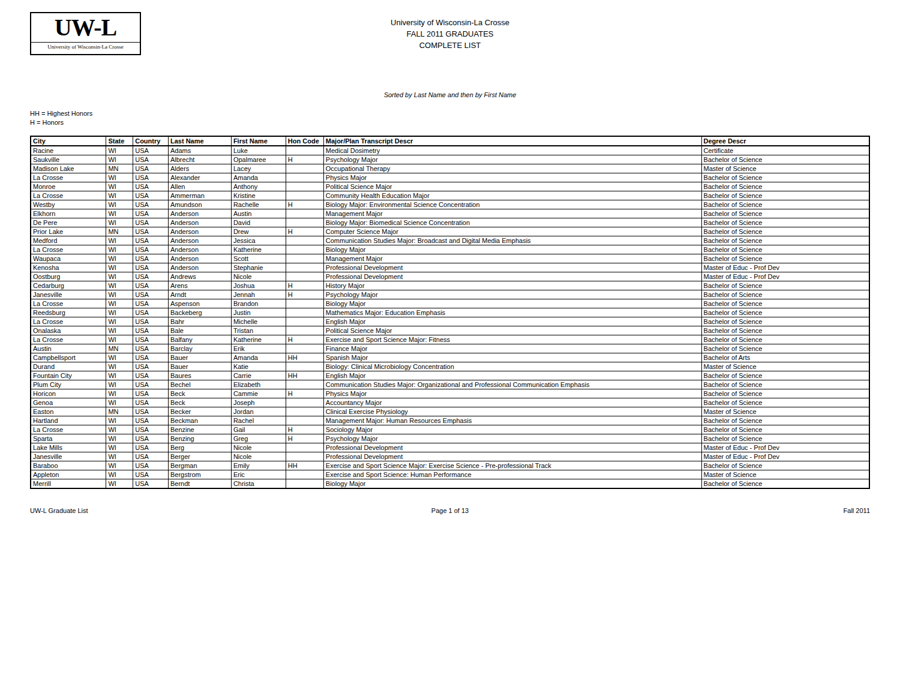UW-L
University of Wisconsin-La Crosse
University of Wisconsin-La Crosse
FALL 2011 GRADUATES
COMPLETE LIST
Sorted by Last Name and then by First Name
HH = Highest Honors
H = Honors
| City | State | Country | Last Name | First Name | Hon Code | Major/Plan Transcript Descr | Degree Descr |
| --- | --- | --- | --- | --- | --- | --- | --- |
| Racine | WI | USA | Adams | Luke | | Medical Dosimetry | Certificate |
| Saukville | WI | USA | Albrecht | Opalmaree | H | Psychology Major | Bachelor of Science |
| Madison Lake | MN | USA | Alders | Lacey | | Occupational Therapy | Master of Science |
| La Crosse | WI | USA | Alexander | Amanda | | Physics Major | Bachelor of Science |
| Monroe | WI | USA | Allen | Anthony | | Political Science Major | Bachelor of Science |
| La Crosse | WI | USA | Ammerman | Kristine | | Community Health Education Major | Bachelor of Science |
| Westby | WI | USA | Amundson | Rachelle | H | Biology Major: Environmental Science Concentration | Bachelor of Science |
| Elkhorn | WI | USA | Anderson | Austin | | Management Major | Bachelor of Science |
| De Pere | WI | USA | Anderson | David | | Biology Major: Biomedical Science Concentration | Bachelor of Science |
| Prior Lake | MN | USA | Anderson | Drew | H | Computer Science Major | Bachelor of Science |
| Medford | WI | USA | Anderson | Jessica | | Communication Studies Major: Broadcast and Digital Media Emphasis | Bachelor of Science |
| La Crosse | WI | USA | Anderson | Katherine | | Biology Major | Bachelor of Science |
| Waupaca | WI | USA | Anderson | Scott | | Management Major | Bachelor of Science |
| Kenosha | WI | USA | Anderson | Stephanie | | Professional Development | Master of Educ - Prof Dev |
| Oostburg | WI | USA | Andrews | Nicole | | Professional Development | Master of Educ - Prof Dev |
| Cedarburg | WI | USA | Arens | Joshua | H | History Major | Bachelor of Science |
| Janesville | WI | USA | Arndt | Jennah | H | Psychology Major | Bachelor of Science |
| La Crosse | WI | USA | Aspenson | Brandon | | Biology Major | Bachelor of Science |
| Reedsburg | WI | USA | Backeberg | Justin | | Mathematics Major: Education Emphasis | Bachelor of Science |
| La Crosse | WI | USA | Bahr | Michelle | | English Major | Bachelor of Science |
| Onalaska | WI | USA | Bale | Tristan | | Political Science Major | Bachelor of Science |
| La Crosse | WI | USA | Balfany | Katherine | H | Exercise and Sport Science Major: Fitness | Bachelor of Science |
| Austin | MN | USA | Barclay | Erik | | Finance Major | Bachelor of Science |
| Campbellsport | WI | USA | Bauer | Amanda | HH | Spanish Major | Bachelor of Arts |
| Durand | WI | USA | Bauer | Katie | | Biology: Clinical Microbiology Concentration | Master of Science |
| Fountain City | WI | USA | Baures | Carrie | HH | English Major | Bachelor of Science |
| Plum City | WI | USA | Bechel | Elizabeth | | Communication Studies Major: Organizational and Professional Communication Emphasis | Bachelor of Science |
| Horicon | WI | USA | Beck | Cammie | H | Physics Major | Bachelor of Science |
| Genoa | WI | USA | Beck | Joseph | | Accountancy Major | Bachelor of Science |
| Easton | MN | USA | Becker | Jordan | | Clinical Exercise Physiology | Master of Science |
| Hartland | WI | USA | Beckman | Rachel | | Management Major: Human Resources Emphasis | Bachelor of Science |
| La Crosse | WI | USA | Benzine | Gail | H | Sociology Major | Bachelor of Science |
| Sparta | WI | USA | Benzing | Greg | H | Psychology Major | Bachelor of Science |
| Lake Mills | WI | USA | Berg | Nicole | | Professional Development | Master of Educ - Prof Dev |
| Janesville | WI | USA | Berger | Nicole | | Professional Development | Master of Educ - Prof Dev |
| Baraboo | WI | USA | Bergman | Emily | HH | Exercise and Sport Science Major: Exercise Science - Pre-professional Track | Bachelor of Science |
| Appleton | WI | USA | Bergstrom | Eric | | Exercise and Sport Science: Human Performance | Master of Science |
| Merrill | WI | USA | Berndt | Christa | | Biology Major | Bachelor of Science |
UW-L Graduate List
Page 1 of 13
Fall 2011